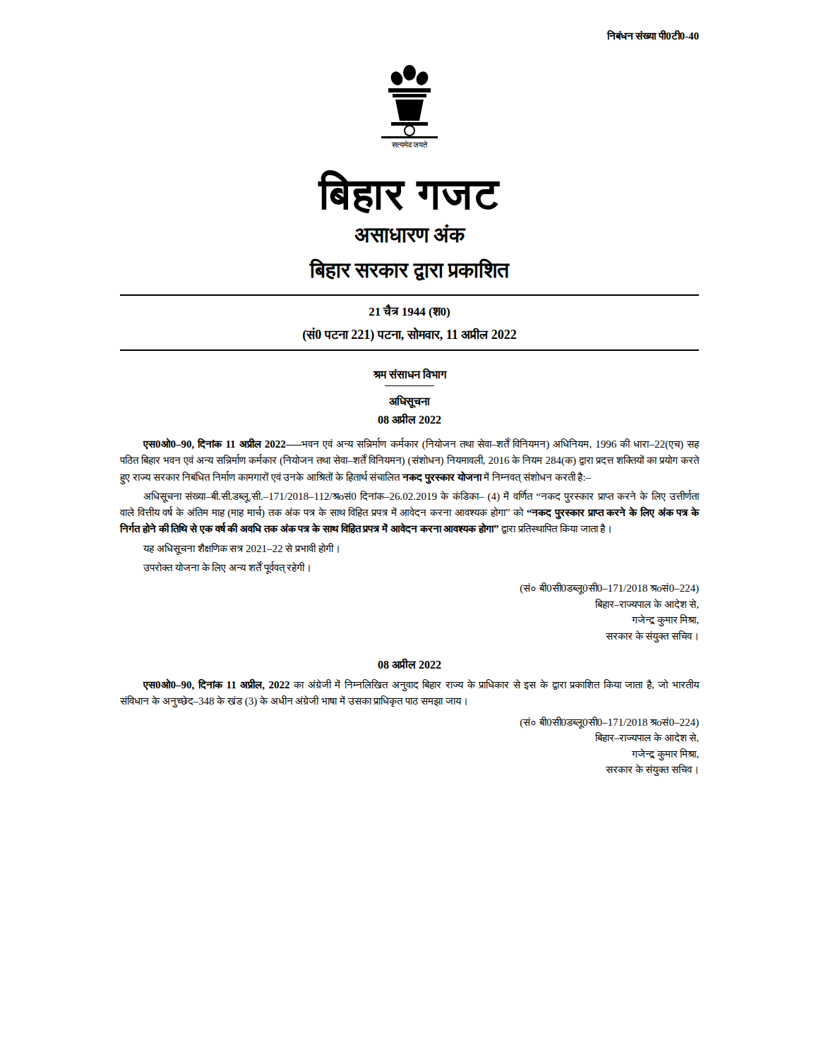निबंधन संख्या पी0टी0-40
बिहार गजट
असाधारण अंक
बिहार सरकार द्वारा प्रकाशित
21 चैत्र 1944 (श0)
(सं0 पटना 221) पटना, सोमवार, 11 अप्रील 2022
श्रम संसाधन विभाग
अधिसूचना
08 अप्रील 2022
एस0ओ0–90, दिनांक 11 अप्रील 2022–––भवन एवं अन्य सन्निर्माण कर्मकार (नियोजन तथा सेवा–शर्तें विनियमन) अधिनियम, 1996 की धारा–22(एच) सह पठित बिहार भवन एवं अन्य सन्निर्माण कर्मकार (नियोजन तथा सेवा–शर्तें विनियमन) (संशोधन) नियमावली, 2016 के नियम 284(क) द्वारा प्रदत्त शक्तियों का प्रयोग करते हुए राज्य सरकार निबंधित निर्माण कामगारों एवं उनके आश्रितों के हितार्थ संचालित नकद पुरस्कार योजना में निम्नवत् संशोधन करती है:–
अधिसूचना संख्या–बी.सी.डब्लू.सी.–171/2018–112/श्रoसं0 दिनांक–26.02.2019 के कंडिका– (4) में वर्णित “नकद पुरस्कार प्राप्त करने के लिए उत्तीर्णता वाले वित्तीय वर्ष के अंतिम माह (माह मार्च) तक अंक पत्र के साथ विहित प्रपत्र में आवेदन करना आवश्यक होगा” को “नकद पुरस्कार प्राप्त करने के लिए अंक पत्र के निर्गत होने की तिथि से एक वर्ष की अवधि तक अंक पत्र के साथ विहित प्रपत्र में आवेदन करना आवश्यक होगा” द्वारा प्रतिस्थापित किया जाता है।
यह अधिसूचना शैक्षणिक सत्र 2021–22 से प्रभावी होगी।
उपरोक्त योजना के लिए अन्य शर्तें पूर्ववत् रहेगी।
(सं० बी0सी0डब्लू0सी0–171/2018 श्रoसं0–224)
बिहार–राज्यपाल के आदेश से,
गजेन्द्र कुमार मिश्रा,
सरकार के संयुक्त सचिव।
08 अप्रील 2022
एस0ओ0–90, दिनांक 11 अप्रील, 2022 का अंग्रेजी में निम्नलिखित अनुवाद बिहार राज्य के प्राधिकार से इस के द्वारा प्रकाशित किया जाता है, जो भारतीय संविधान के अनुच्छेद–348 के खंड (3) के अधीन अंग्रेजी भाषा में उसका प्राधिकृत पाठ समझा जाय।
(सं० बी0सी0डब्लू0सी0–171/2018 श्रoसं0–224)
बिहार–राज्यपाल के आदेश से,
गजेन्द्र कुमार मिश्रा,
सरकार के संयुक्त सचिव।